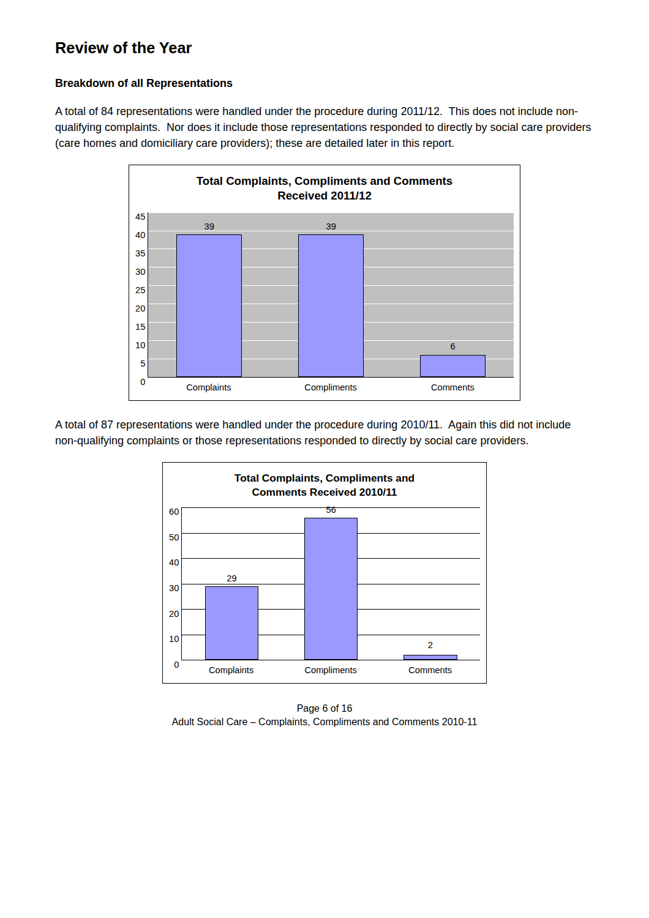Review of the Year
Breakdown of all Representations
A total of 84 representations were handled under the procedure during 2011/12. This does not include non-qualifying complaints. Nor does it include those representations responded to directly by social care providers (care homes and domiciliary care providers); these are detailed later in this report.
Total Complaints, Compliments and Comments
Received 2011/12
45 40 35 30 25 20 15 10 5 0
39
39
6
45
Complaints Compliments Comments
A total of 87 representations were handled under the procedure during 2010/11. Again this did not include non-qualifying complaints or those representations responded to directly by social care providers.
Total Complaints, Compliments and
Comments Received 2010/11
60 50 40 30 20 10 0
29
56
2
60
Complaints Compliments Comments
Page 6 of 16
Adult Social Care – Complaints, Compliments and Comments 2010-11